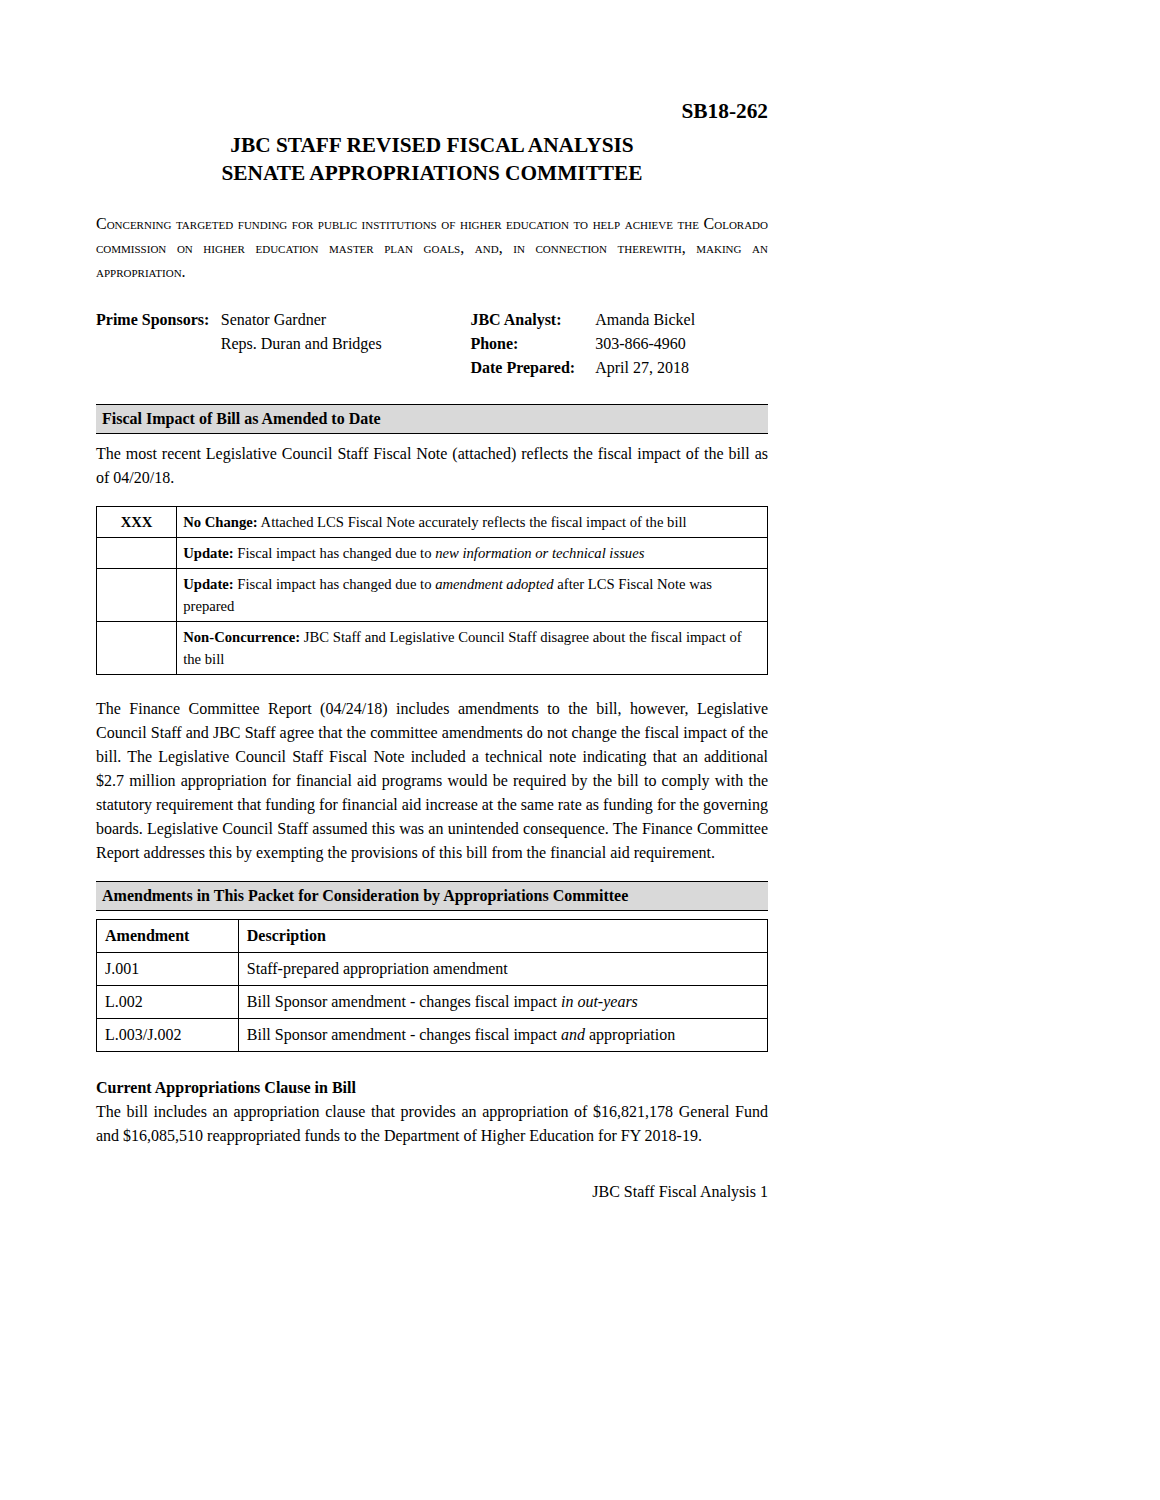SB18-262
JBC STAFF REVISED FISCAL ANALYSIS
SENATE APPROPRIATIONS COMMITTEE
Concerning targeted funding for public institutions of higher education to help achieve the Colorado commission on higher education master plan goals, and, in connection therewith, making an appropriation.
| Prime Sponsors: | Senator Gardner | JBC Analyst: | Amanda Bickel |
| | Reps. Duran and Bridges | Phone: | 303-866-4960 |
| | | Date Prepared: | April 27, 2018 |
Fiscal Impact of Bill as Amended to Date
The most recent Legislative Council Staff Fiscal Note (attached) reflects the fiscal impact of the bill as of 04/20/18.
| XXX | No Change: Attached LCS Fiscal Note accurately reflects the fiscal impact of the bill |
| | Update: Fiscal impact has changed due to new information or technical issues |
| | Update: Fiscal impact has changed due to amendment adopted after LCS Fiscal Note was prepared |
| | Non-Concurrence: JBC Staff and Legislative Council Staff disagree about the fiscal impact of the bill |
The Finance Committee Report (04/24/18) includes amendments to the bill, however, Legislative Council Staff and JBC Staff agree that the committee amendments do not change the fiscal impact of the bill. The Legislative Council Staff Fiscal Note included a technical note indicating that an additional $2.7 million appropriation for financial aid programs would be required by the bill to comply with the statutory requirement that funding for financial aid increase at the same rate as funding for the governing boards. Legislative Council Staff assumed this was an unintended consequence. The Finance Committee Report addresses this by exempting the provisions of this bill from the financial aid requirement.
Amendments in This Packet for Consideration by Appropriations Committee
| Amendment | Description |
| --- | --- |
| J.001 | Staff-prepared appropriation amendment |
| L.002 | Bill Sponsor amendment - changes fiscal impact in out-years |
| L.003/J.002 | Bill Sponsor amendment - changes fiscal impact and appropriation |
Current Appropriations Clause in Bill
The bill includes an appropriation clause that provides an appropriation of $16,821,178 General Fund and $16,085,510 reappropriated funds to the Department of Higher Education for FY 2018-19.
JBC Staff Fiscal Analysis 1